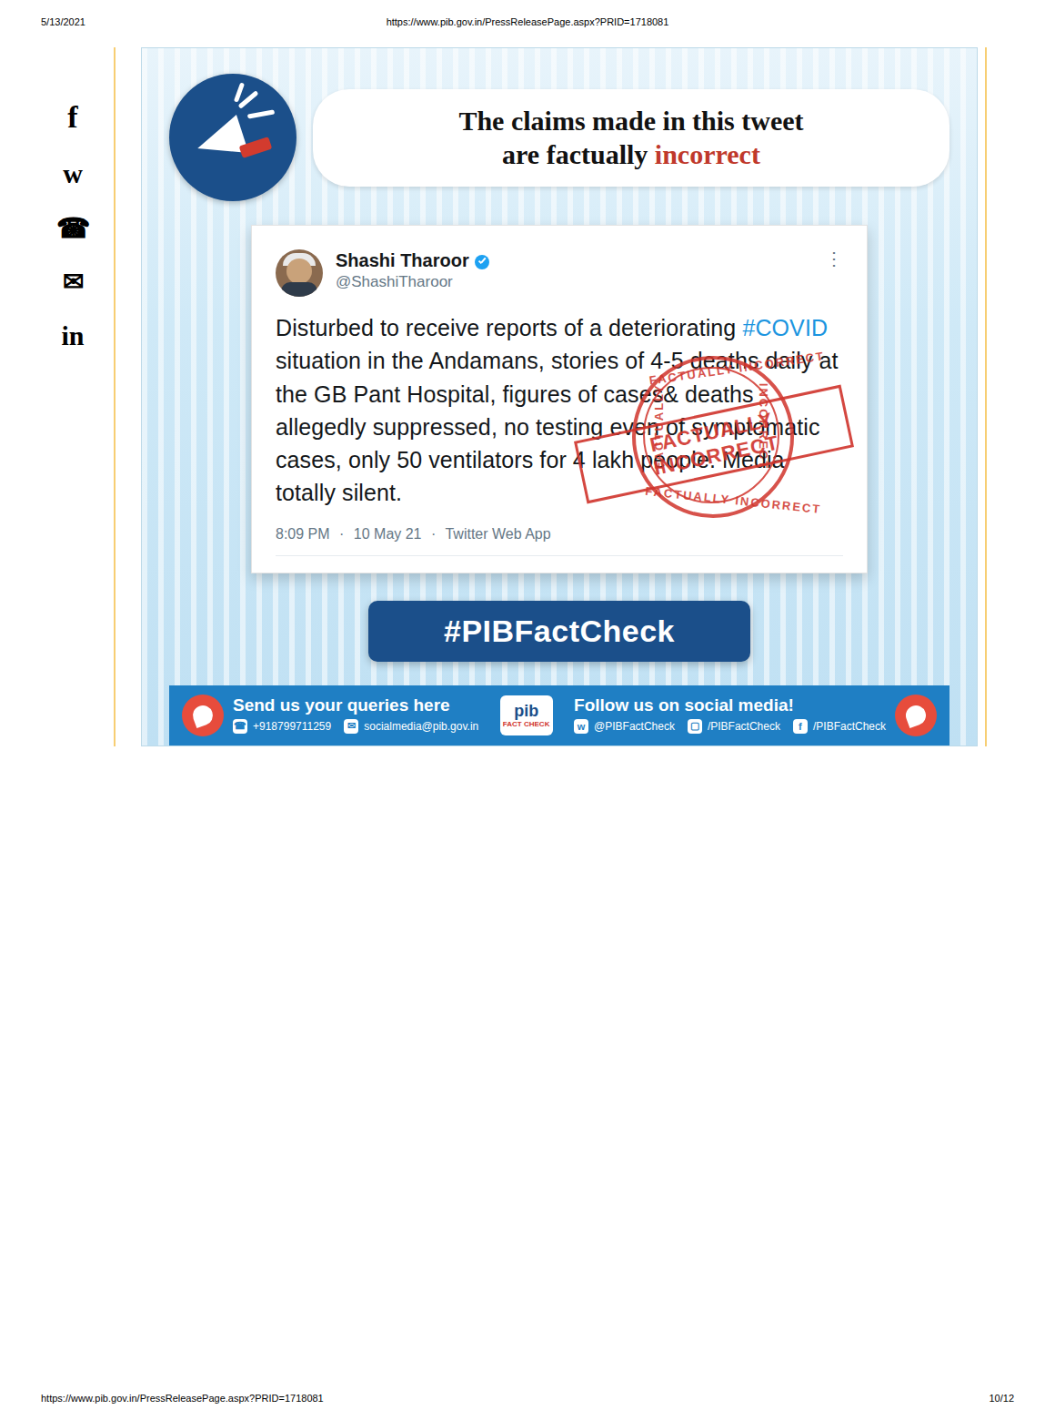5/13/2021
https://www.pib.gov.in/PressReleasePage.aspx?PRID=1718081
f w ☎ ✉ in
The claims made in this tweet
are factually incorrect
Shashi Tharoor
@ShashiTharoor
⋮
Disturbed to receive reports of a deteriorating #COVID situation in the Andamans, stories of 4-5 deaths daily at the GB Pant Hospital, figures of cases& deaths allegedly suppressed, no testing even of symptomatic cases, only 50 ventilators for 4 lakh people. Media totally silent.
8:09 PM · 10 May 21 · Twitter Web App
FACTUALLY INCORRECT
FACTUALLY INCORRECT
FACTUALLY
INCORRECT
FACTUALLY INCORRECT
#PIBFactCheck
Send us your queries here
☎+918799711259 ✉socialmedia@pib.gov.in
pib
FACT CHECK
Follow us on social media!
w@PIBFactCheck ▢/PIBFactCheck f/PIBFactCheck
https://www.pib.gov.in/PressReleasePage.aspx?PRID=1718081
10/12